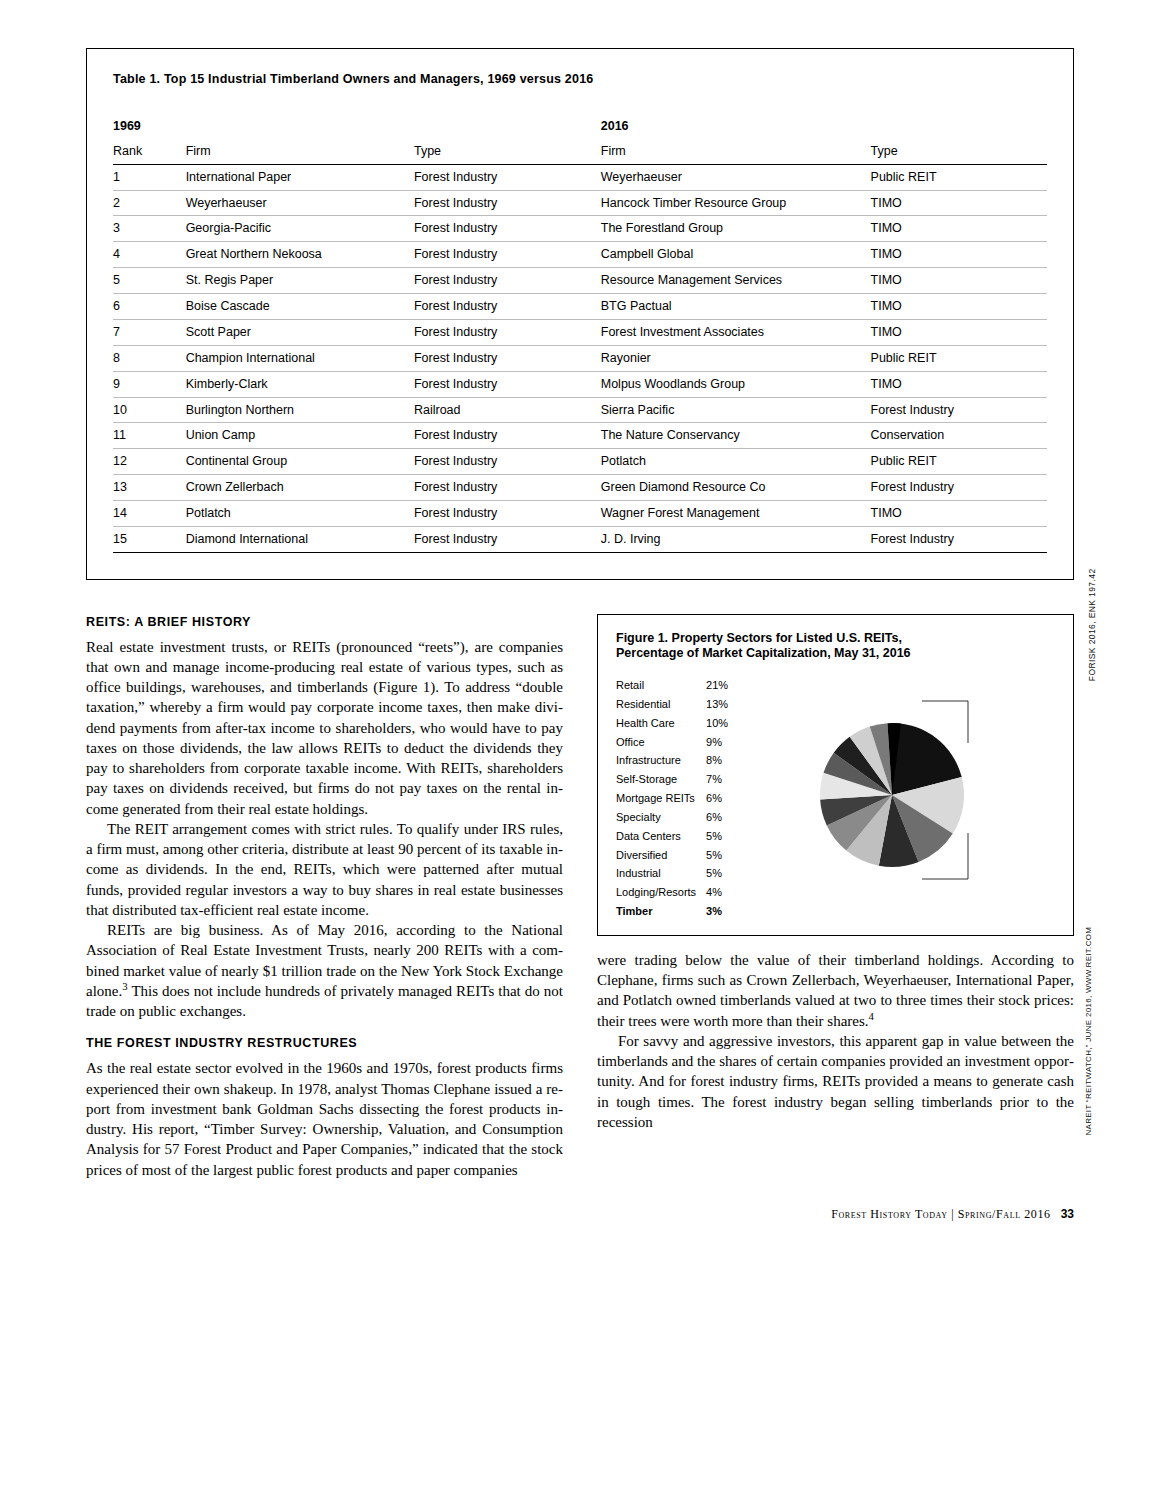Table 1. Top 15 Industrial Timberland Owners and Managers, 1969 versus 2016
| 1969 | | | 2016 | |
| --- | --- | --- | --- | --- |
| Rank | Firm | Type | Firm | Type |
| 1 | International Paper | Forest Industry | Weyerhaeuser | Public REIT |
| 2 | Weyerhaeuser | Forest Industry | Hancock Timber Resource Group | TIMO |
| 3 | Georgia-Pacific | Forest Industry | The Forestland Group | TIMO |
| 4 | Great Northern Nekoosa | Forest Industry | Campbell Global | TIMO |
| 5 | St. Regis Paper | Forest Industry | Resource Management Services | TIMO |
| 6 | Boise Cascade | Forest Industry | BTG Pactual | TIMO |
| 7 | Scott Paper | Forest Industry | Forest Investment Associates | TIMO |
| 8 | Champion International | Forest Industry | Rayonier | Public REIT |
| 9 | Kimberly-Clark | Forest Industry | Molpus Woodlands Group | TIMO |
| 10 | Burlington Northern | Railroad | Sierra Pacific | Forest Industry |
| 11 | Union Camp | Forest Industry | The Nature Conservancy | Conservation |
| 12 | Continental Group | Forest Industry | Potlatch | Public REIT |
| 13 | Crown Zellerbach | Forest Industry | Green Diamond Resource Co | Forest Industry |
| 14 | Potlatch | Forest Industry | Wagner Forest Management | TIMO |
| 15 | Diamond International | Forest Industry | J. D. Irving | Forest Industry |
FORISK 2016, ENK 197.42
REITS: A BRIEF HISTORY
Real estate investment trusts, or REITs (pronounced “reets”), are companies that own and manage income-producing real estate of various types, such as office buildings, warehouses, and timberlands (Figure 1). To address “double taxation,” whereby a firm would pay corporate income taxes, then make dividend payments from after-tax income to shareholders, who would have to pay taxes on those dividends, the law allows REITs to deduct the dividends they pay to shareholders from corporate taxable income. With REITs, shareholders pay taxes on dividends received, but firms do not pay taxes on the rental income generated from their real estate holdings.
The REIT arrangement comes with strict rules. To qualify under IRS rules, a firm must, among other criteria, distribute at least 90 percent of its taxable income as dividends. In the end, REITs, which were patterned after mutual funds, provided regular investors a way to buy shares in real estate businesses that distributed tax-efficient real estate income.
REITs are big business. As of May 2016, according to the National Association of Real Estate Investment Trusts, nearly 200 REITs with a combined market value of nearly $1 trillion trade on the New York Stock Exchange alone.3 This does not include hundreds of privately managed REITs that do not trade on public exchanges.
THE FOREST INDUSTRY RESTRUCTURES
As the real estate sector evolved in the 1960s and 1970s, forest products firms experienced their own shakeup. In 1978, analyst Thomas Clephane issued a report from investment bank Goldman Sachs dissecting the forest products industry. His report, “Timber Survey: Ownership, Valuation, and Consumption Analysis for 57 Forest Product and Paper Companies,” indicated that the stock prices of most of the largest public forest products and paper companies
Figure 1. Property Sectors for Listed U.S. REITs,
Percentage of Market Capitalization, May 31, 2016
| Retail | 21% |
| Residential | 13% |
| Health Care | 10% |
| Office | 9% |
| Infrastructure | 8% |
| Self-Storage | 7% |
| Mortgage REITs | 6% |
| Specialty | 6% |
| Data Centers | 5% |
| Diversified | 5% |
| Industrial | 5% |
| Lodging/Resorts | 4% |
| Timber | 3% |
NAREIT “REITWATCH,” JUNE 2016, WWW.REIT.COM
were trading below the value of their timberland holdings. According to Clephane, firms such as Crown Zellerbach, Weyerhaeuser, International Paper, and Potlatch owned timberlands valued at two to three times their stock prices: their trees were worth more than their shares.4
For savvy and aggressive investors, this apparent gap in value between the timberlands and the shares of certain companies provided an investment opportunity. And for forest industry firms, REITs provided a means to generate cash in tough times. The forest industry began selling timberlands prior to the recession
Forest History Today | Spring/Fall 2016 33